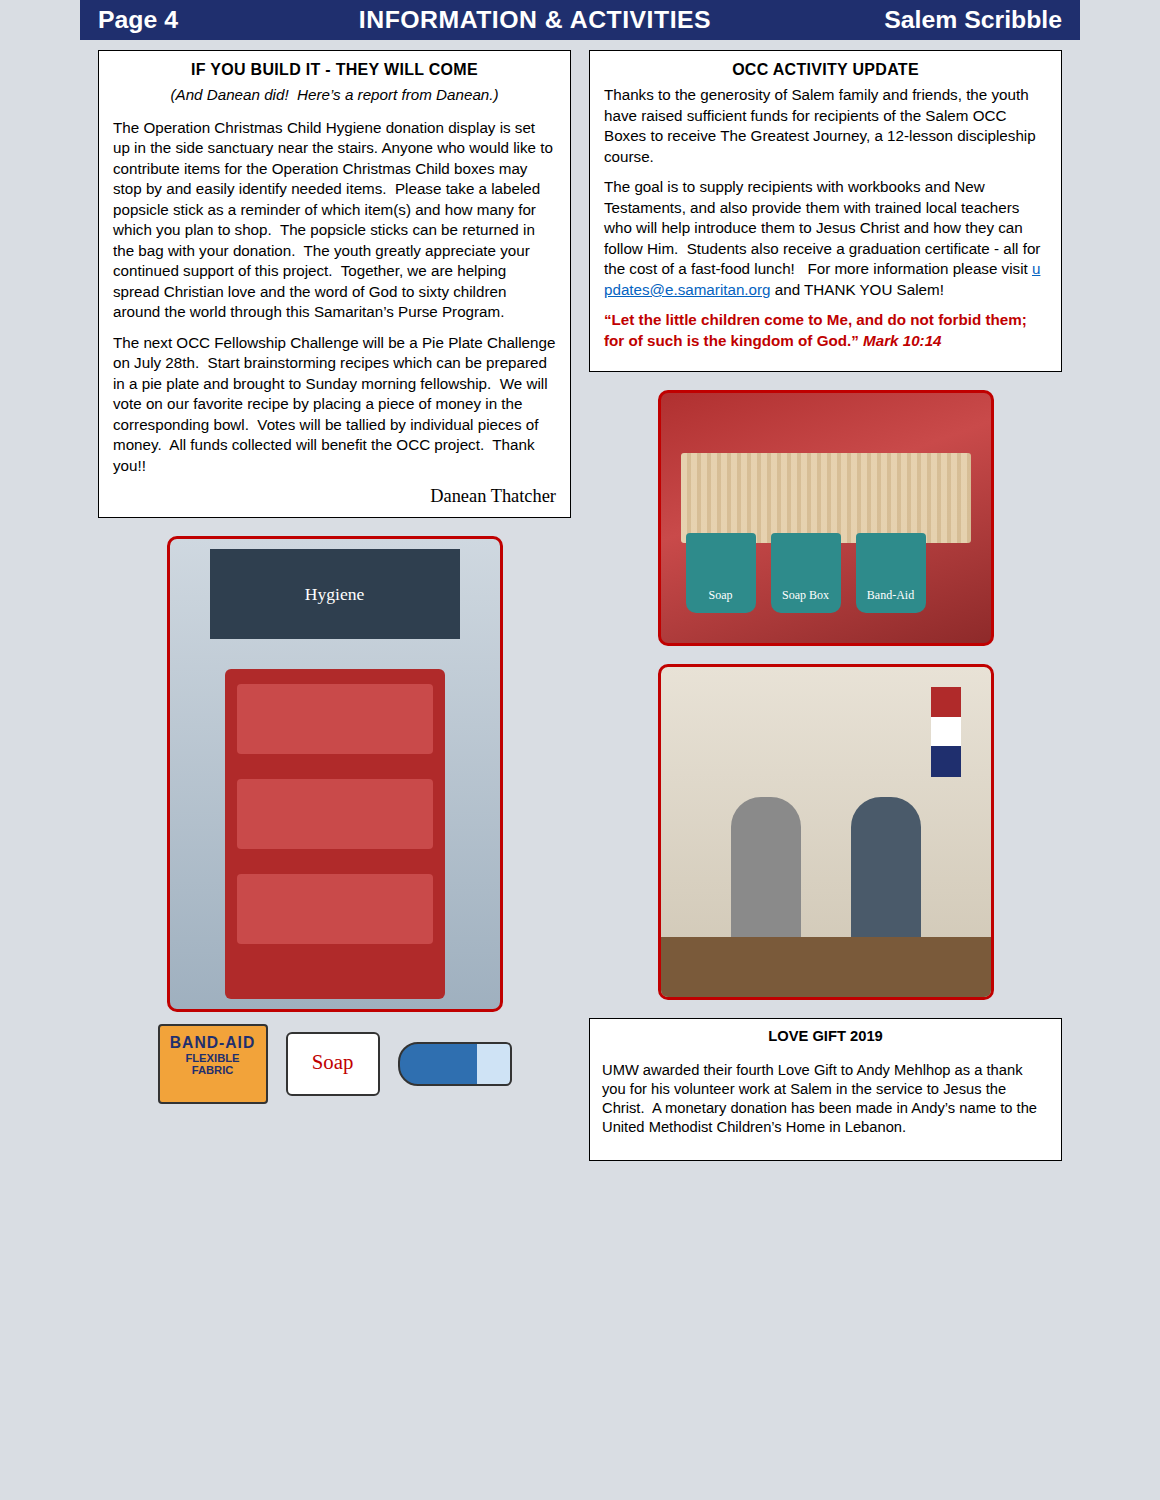Page 4
INFORMATION & ACTIVITIES
Salem Scribble
IF YOU BUILD IT - THEY WILL COME
(And Danean did! Here’s a report from Danean.)
The Operation Christmas Child Hygiene donation display is set up in the side sanctuary near the stairs. Anyone who would like to contribute items for the Operation Christmas Child boxes may stop by and easily identify needed items. Please take a labeled popsicle stick as a reminder of which item(s) and how many for which you plan to shop. The popsicle sticks can be returned in the bag with your donation. The youth greatly appreciate your continued support of this project. Together, we are helping spread Christian love and the word of God to sixty children around the world through this Samaritan’s Purse Program.
The next OCC Fellowship Challenge will be a Pie Plate Challenge on July 28th. Start brainstorming recipes which can be prepared in a pie plate and brought to Sunday morning fellowship. We will vote on our favorite recipe by placing a piece of money in the corresponding bowl. Votes will be tallied by individual pieces of money. All funds collected will benefit the OCC project. Thank you!!
Danean Thatcher
Hygiene
BAND-AID
FLEXIBLE
FABRIC
Soap
OCC ACTIVITY UPDATE
Thanks to the generosity of Salem family and friends, the youth have raised sufficient funds for recipients of the Salem OCC Boxes to receive The Greatest Journey, a 12-lesson discipleship course.
The goal is to supply recipients with workbooks and New Testaments, and also provide them with trained local teachers who will help introduce them to Jesus Christ and how they can follow Him. Students also receive a graduation certificate - all for the cost of a fast-food lunch! For more information please visit updates@e.samaritan.org and THANK YOU Salem!
“Let the little children come to Me, and do not forbid them; for of such is the kingdom of God.” Mark 10:14
Soap
Soap Box
Band-Aid
LOVE GIFT 2019
UMW awarded their fourth Love Gift to Andy Mehlhop as a thank you for his volunteer work at Salem in the service to Jesus the Christ. A monetary donation has been made in Andy’s name to the United Methodist Children’s Home in Lebanon.